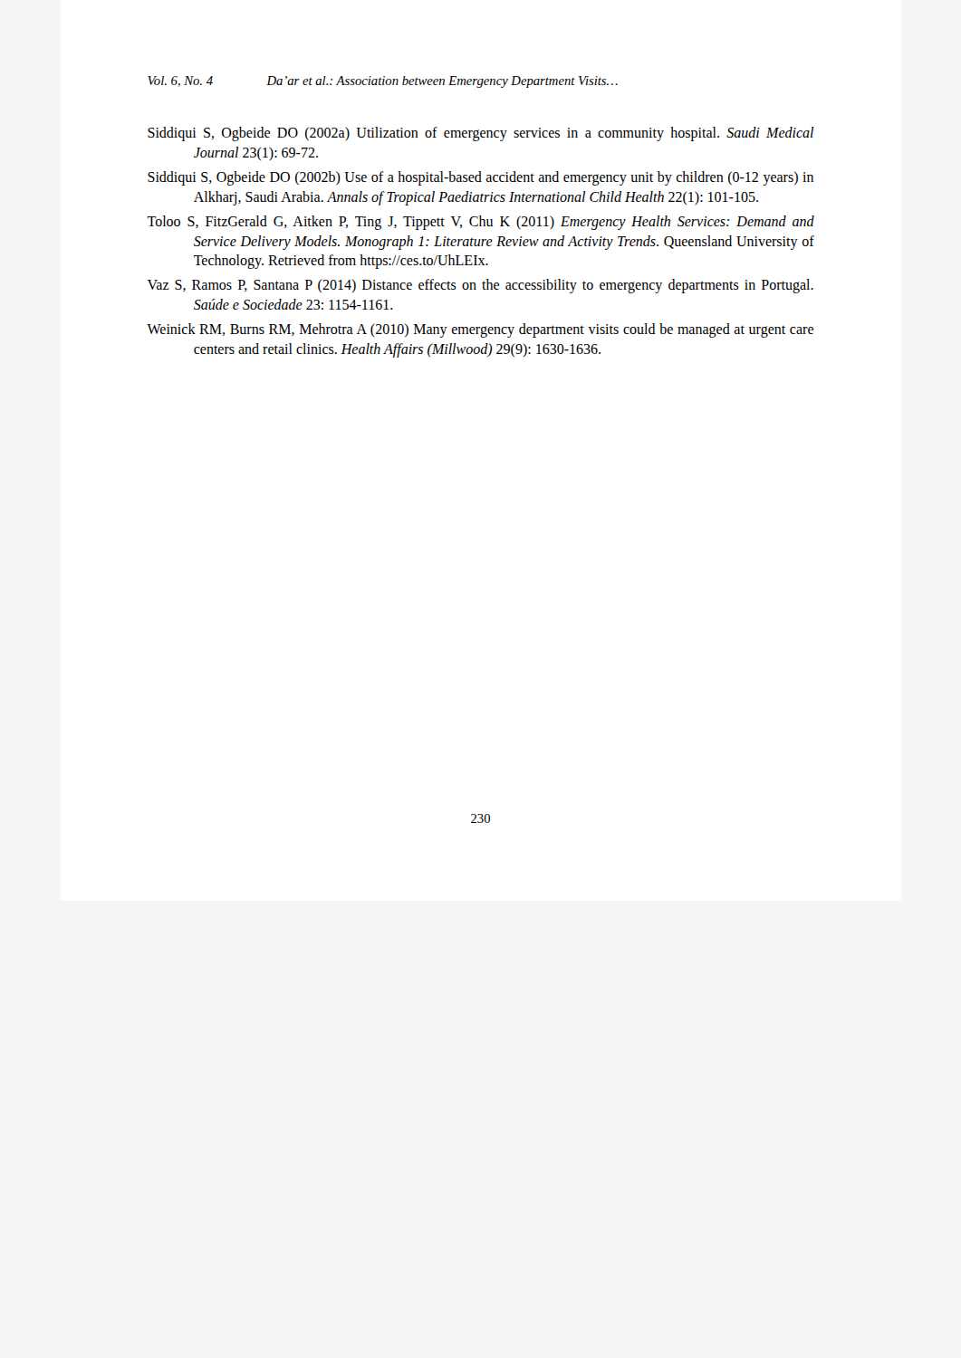Vol. 6, No. 4 Da’ar et al.: Association between Emergency Department Visits…
Siddiqui S, Ogbeide DO (2002a) Utilization of emergency services in a community hospital. Saudi Medical Journal 23(1): 69-72.
Siddiqui S, Ogbeide DO (2002b) Use of a hospital-based accident and emergency unit by children (0-12 years) in Alkharj, Saudi Arabia. Annals of Tropical Paediatrics International Child Health 22(1): 101-105.
Toloo S, FitzGerald G, Aitken P, Ting J, Tippett V, Chu K (2011) Emergency Health Services: Demand and Service Delivery Models. Monograph 1: Literature Review and Activity Trends. Queensland University of Technology. Retrieved from https://ces.to/UhLEIx.
Vaz S, Ramos P, Santana P (2014) Distance effects on the accessibility to emergency departments in Portugal. Saúde e Sociedade 23: 1154-1161.
Weinick RM, Burns RM, Mehrotra A (2010) Many emergency department visits could be managed at urgent care centers and retail clinics. Health Affairs (Millwood) 29(9): 1630-1636.
230